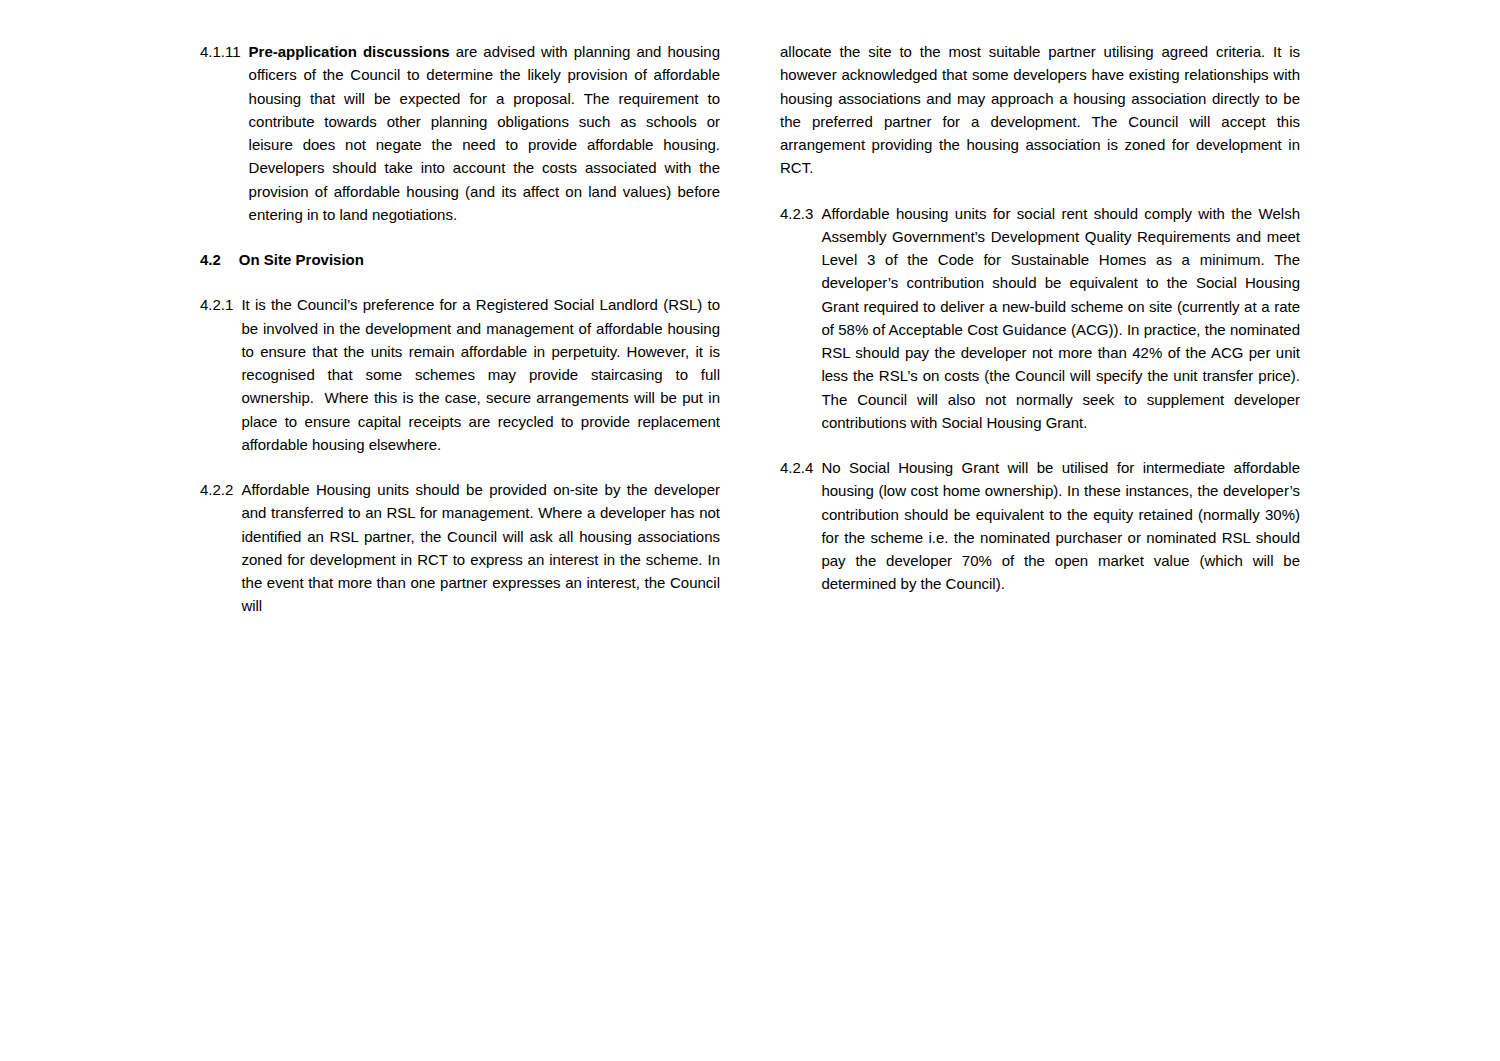4.1.11 Pre-application discussions are advised with planning and housing officers of the Council to determine the likely provision of affordable housing that will be expected for a proposal. The requirement to contribute towards other planning obligations such as schools or leisure does not negate the need to provide affordable housing. Developers should take into account the costs associated with the provision of affordable housing (and its affect on land values) before entering in to land negotiations.
4.2 On Site Provision
4.2.1 It is the Council’s preference for a Registered Social Landlord (RSL) to be involved in the development and management of affordable housing to ensure that the units remain affordable in perpetuity. However, it is recognised that some schemes may provide staircasing to full ownership. Where this is the case, secure arrangements will be put in place to ensure capital receipts are recycled to provide replacement affordable housing elsewhere.
4.2.2 Affordable Housing units should be provided on-site by the developer and transferred to an RSL for management. Where a developer has not identified an RSL partner, the Council will ask all housing associations zoned for development in RCT to express an interest in the scheme. In the event that more than one partner expresses an interest, the Council will
allocate the site to the most suitable partner utilising agreed criteria. It is however acknowledged that some developers have existing relationships with housing associations and may approach a housing association directly to be the preferred partner for a development. The Council will accept this arrangement providing the housing association is zoned for development in RCT.
4.2.3 Affordable housing units for social rent should comply with the Welsh Assembly Government’s Development Quality Requirements and meet Level 3 of the Code for Sustainable Homes as a minimum. The developer’s contribution should be equivalent to the Social Housing Grant required to deliver a new-build scheme on site (currently at a rate of 58% of Acceptable Cost Guidance (ACG)). In practice, the nominated RSL should pay the developer not more than 42% of the ACG per unit less the RSL’s on costs (the Council will specify the unit transfer price). The Council will also not normally seek to supplement developer contributions with Social Housing Grant.
4.2.4 No Social Housing Grant will be utilised for intermediate affordable housing (low cost home ownership). In these instances, the developer’s contribution should be equivalent to the equity retained (normally 30%) for the scheme i.e. the nominated purchaser or nominated RSL should pay the developer 70% of the open market value (which will be determined by the Council).